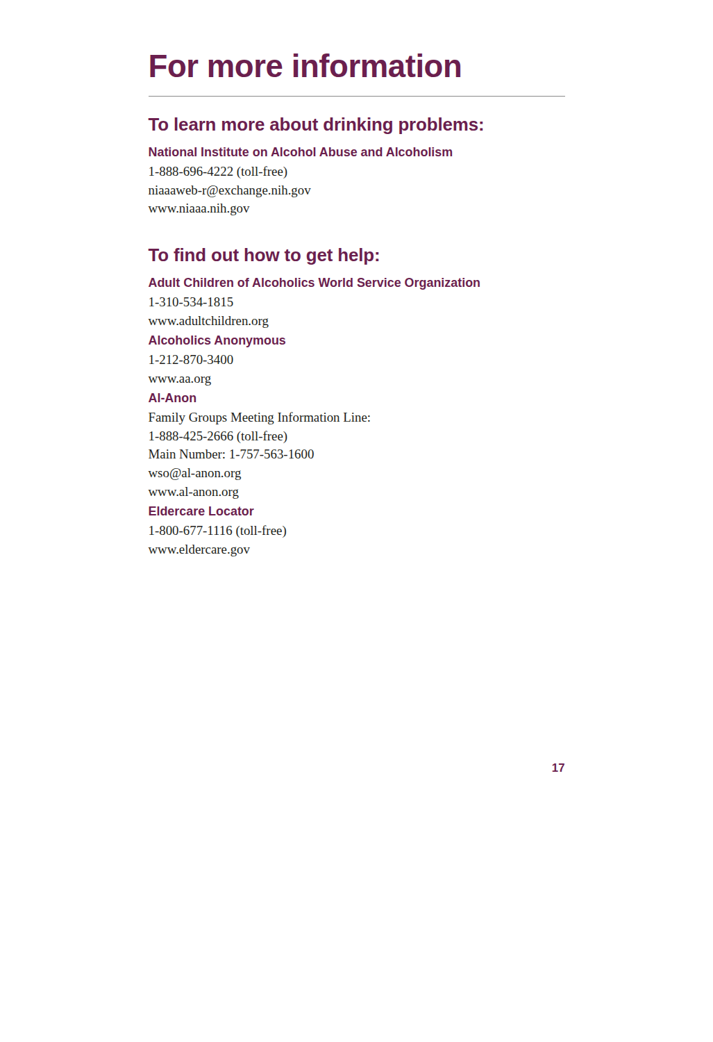For more information
To learn more about drinking problems:
National Institute on Alcohol Abuse and Alcoholism
1-888-696-4222 (toll-free)
niaaaweb-r@exchange.nih.gov
www.niaaa.nih.gov
To find out how to get help:
Adult Children of Alcoholics World Service Organization
1-310-534-1815
www.adultchildren.org
Alcoholics Anonymous
1-212-870-3400
www.aa.org
Al-Anon
Family Groups Meeting Information Line:
1-888-425-2666 (toll-free)
Main Number: 1-757-563-1600
wso@al-anon.org
www.al-anon.org
Eldercare Locator
1-800-677-1116 (toll-free)
www.eldercare.gov
17